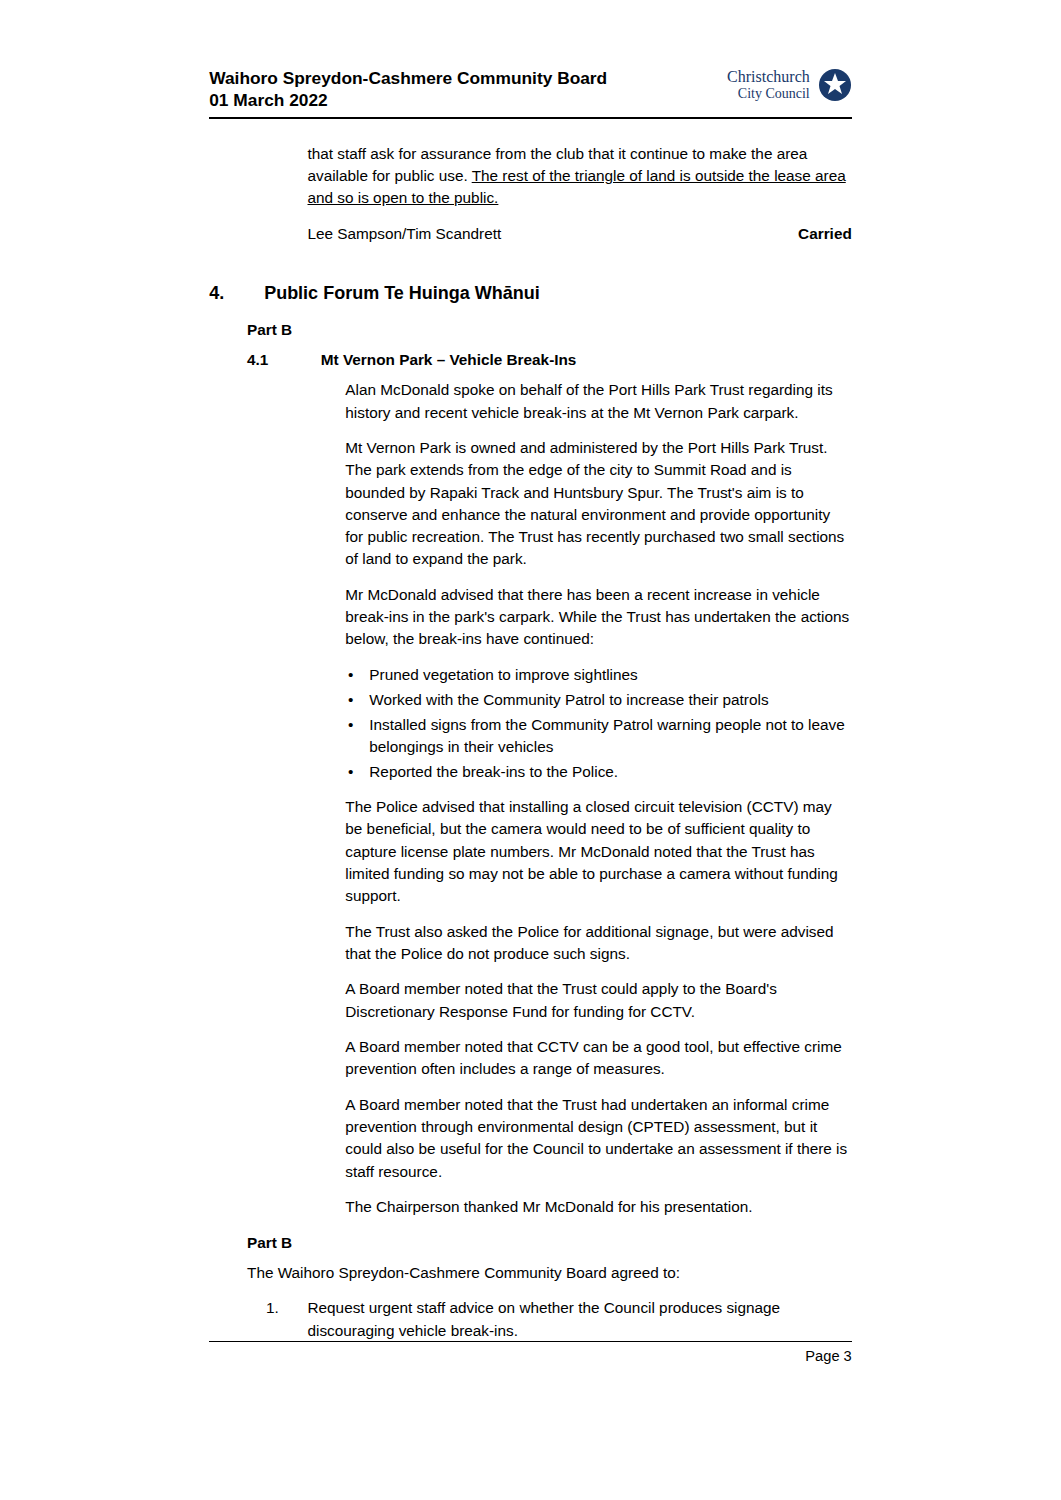Waihoro Spreydon-Cashmere Community Board
01 March 2022
Christchurch City Council
that staff ask for assurance from the club that it continue to make the area available for public use. The rest of the triangle of land is outside the lease area and so is open to the public.
Lee Sampson/Tim Scandrett Carried
4. Public Forum Te Huinga Whānui
Part B
4.1 Mt Vernon Park – Vehicle Break-Ins
Alan McDonald spoke on behalf of the Port Hills Park Trust regarding its history and recent vehicle break-ins at the Mt Vernon Park carpark.
Mt Vernon Park is owned and administered by the Port Hills Park Trust. The park extends from the edge of the city to Summit Road and is bounded by Rapaki Track and Huntsbury Spur. The Trust's aim is to conserve and enhance the natural environment and provide opportunity for public recreation. The Trust has recently purchased two small sections of land to expand the park.
Mr McDonald advised that there has been a recent increase in vehicle break-ins in the park's carpark. While the Trust has undertaken the actions below, the break-ins have continued:
Pruned vegetation to improve sightlines
Worked with the Community Patrol to increase their patrols
Installed signs from the Community Patrol warning people not to leave belongings in their vehicles
Reported the break-ins to the Police.
The Police advised that installing a closed circuit television (CCTV) may be beneficial, but the camera would need to be of sufficient quality to capture license plate numbers. Mr McDonald noted that the Trust has limited funding so may not be able to purchase a camera without funding support.
The Trust also asked the Police for additional signage, but were advised that the Police do not produce such signs.
A Board member noted that the Trust could apply to the Board's Discretionary Response Fund for funding for CCTV.
A Board member noted that CCTV can be a good tool, but effective crime prevention often includes a range of measures.
A Board member noted that the Trust had undertaken an informal crime prevention through environmental design (CPTED) assessment, but it could also be useful for the Council to undertake an assessment if there is staff resource.
The Chairperson thanked Mr McDonald for his presentation.
Part B
The Waihoro Spreydon-Cashmere Community Board agreed to:
Request urgent staff advice on whether the Council produces signage discouraging vehicle break-ins.
Page 3